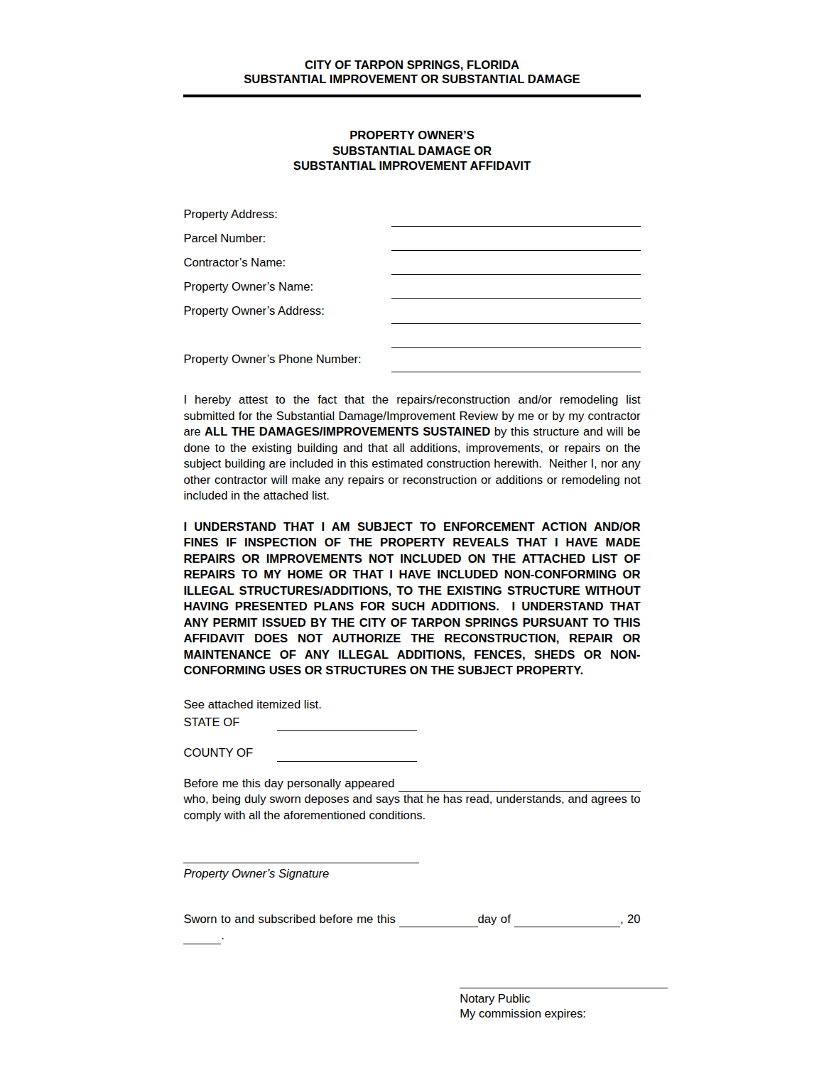CITY OF TARPON SPRINGS, FLORIDA SUBSTANTIAL IMPROVEMENT OR SUBSTANTIAL DAMAGE
PROPERTY OWNER’S SUBSTANTIAL DAMAGE OR SUBSTANTIAL IMPROVEMENT AFFIDAVIT
| Property Address: | |
| Parcel Number: | |
| Contractor’s Name: | |
| Property Owner’s Name: | |
| Property Owner’s Address: | |
| Property Owner’s Phone Number: | |
I hereby attest to the fact that the repairs/reconstruction and/or remodeling list submitted for the Substantial Damage/Improvement Review by me or by my contractor are ALL THE DAMAGES/IMPROVEMENTS SUSTAINED by this structure and will be done to the existing building and that all additions, improvements, or repairs on the subject building are included in this estimated construction herewith. Neither I, nor any other contractor will make any repairs or reconstruction or additions or remodeling not included in the attached list.
I UNDERSTAND THAT I AM SUBJECT TO ENFORCEMENT ACTION AND/OR FINES IF INSPECTION OF THE PROPERTY REVEALS THAT I HAVE MADE REPAIRS OR IMPROVEMENTS NOT INCLUDED ON THE ATTACHED LIST OF REPAIRS TO MY HOME OR THAT I HAVE INCLUDED NON-CONFORMING OR ILLEGAL STRUCTURES/ADDITIONS, TO THE EXISTING STRUCTURE WITHOUT HAVING PRESENTED PLANS FOR SUCH ADDITIONS. I UNDERSTAND THAT ANY PERMIT ISSUED BY THE CITY OF TARPON SPRINGS PURSUANT TO THIS AFFIDAVIT DOES NOT AUTHORIZE THE RECONSTRUCTION, REPAIR OR MAINTENANCE OF ANY ILLEGAL ADDITIONS, FENCES, SHEDS OR NON-CONFORMING USES OR STRUCTURES ON THE SUBJECT PROPERTY.
See attached itemized list.
STATE OF
COUNTY OF
Before me this day personally appeared who, being duly sworn deposes and says that he has read, understands, and agrees to comply with all the aforementioned conditions.
Property Owner’s Signature
Sworn to and subscribed before me this day of , 20 .
Notary Public
My commission expires: